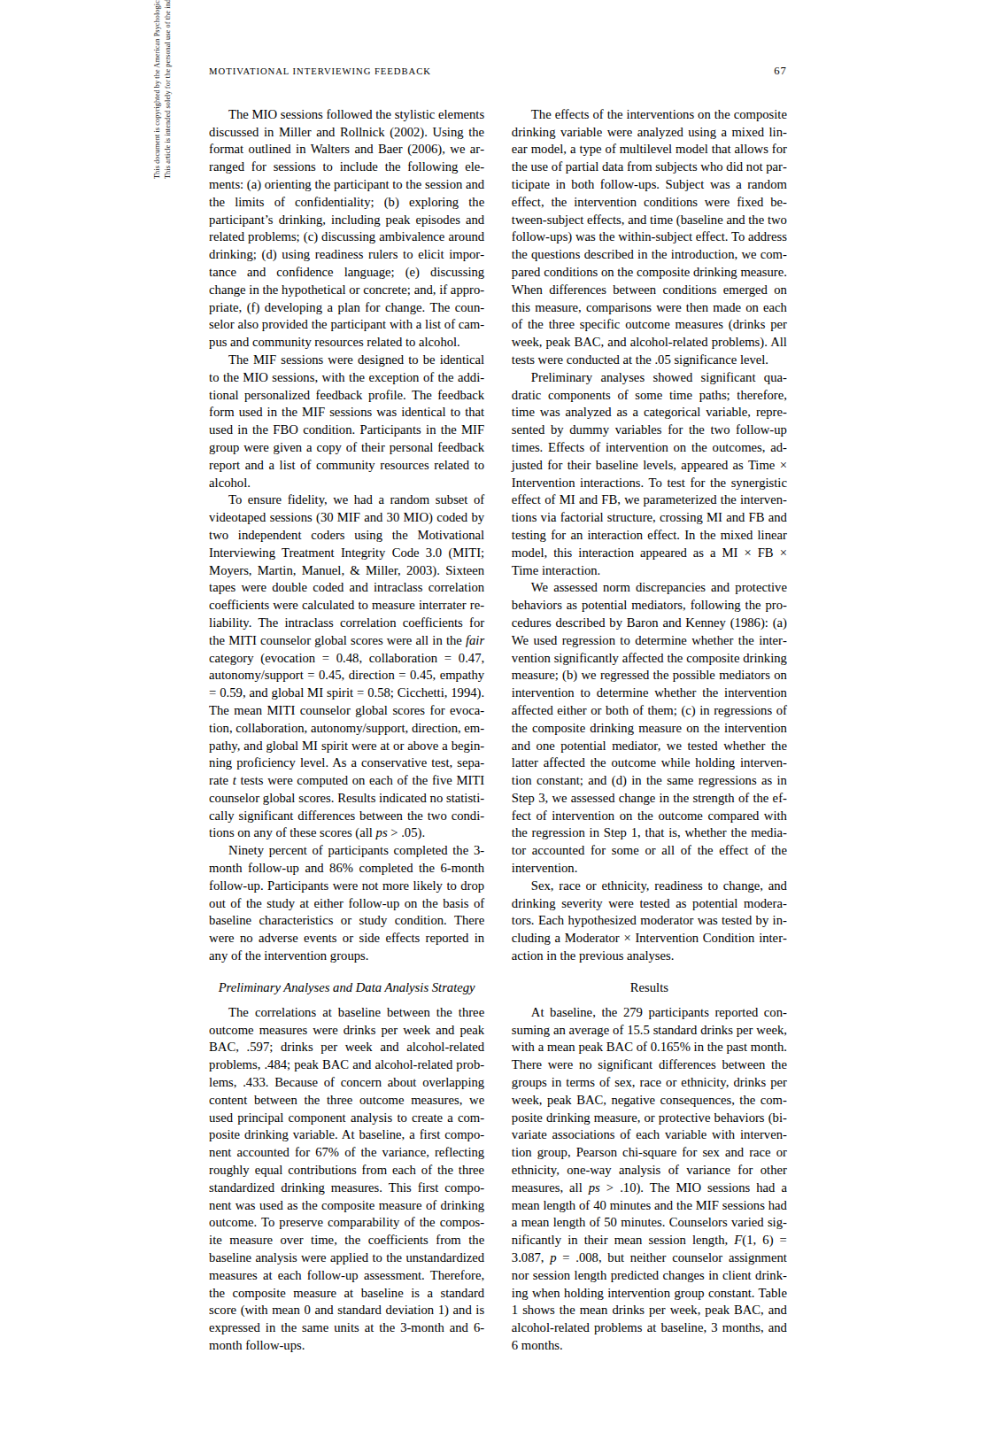This document is copyrighted by the American Psychological Association or one of its allied publishers.
This article is intended solely for the personal use of the individual user and is not to be disseminated broadly.
Motivational Interviewing Feedback 67
The MIO sessions followed the stylistic elements discussed in Miller and Rollnick (2002). Using the format outlined in Walters and Baer (2006), we arranged for sessions to include the following elements: (a) orienting the participant to the session and the limits of confidentiality; (b) exploring the participant’s drinking, including peak episodes and related problems; (c) discussing ambivalence around drinking; (d) using readiness rulers to elicit importance and confidence language; (e) discussing change in the hypothetical or concrete; and, if appropriate, (f) developing a plan for change. The counselor also provided the participant with a list of campus and community resources related to alcohol.
The MIF sessions were designed to be identical to the MIO sessions, with the exception of the additional personalized feedback profile. The feedback form used in the MIF sessions was identical to that used in the FBO condition. Participants in the MIF group were given a copy of their personal feedback report and a list of community resources related to alcohol.
To ensure fidelity, we had a random subset of videotaped sessions (30 MIF and 30 MIO) coded by two independent coders using the Motivational Interviewing Treatment Integrity Code 3.0 (MITI; Moyers, Martin, Manuel, & Miller, 2003). Sixteen tapes were double coded and intraclass correlation coefficients were calculated to measure interrater reliability. The intraclass correlation coefficients for the MITI counselor global scores were all in the fair category (evocation = 0.48, collaboration = 0.47, autonomy/support = 0.45, direction = 0.45, empathy = 0.59, and global MI spirit = 0.58; Cicchetti, 1994). The mean MITI counselor global scores for evocation, collaboration, autonomy/support, direction, empathy, and global MI spirit were at or above a beginning proficiency level. As a conservative test, separate t tests were computed on each of the five MITI counselor global scores. Results indicated no statistically significant differences between the two conditions on any of these scores (all ps > .05).
Ninety percent of participants completed the 3-month follow-up and 86% completed the 6-month follow-up. Participants were not more likely to drop out of the study at either follow-up on the basis of baseline characteristics or study condition. There were no adverse events or side effects reported in any of the intervention groups.
Preliminary Analyses and Data Analysis Strategy
The correlations at baseline between the three outcome measures were drinks per week and peak BAC, .597; drinks per week and alcohol-related problems, .484; peak BAC and alcohol-related problems, .433. Because of concern about overlapping content between the three outcome measures, we used principal component analysis to create a composite drinking variable. At baseline, a first component accounted for 67% of the variance, reflecting roughly equal contributions from each of the three standardized drinking measures. This first component was used as the composite measure of drinking outcome. To preserve comparability of the composite measure over time, the coefficients from the baseline analysis were applied to the unstandardized measures at each follow-up assessment. Therefore, the composite measure at baseline is a standard score (with mean 0 and standard deviation 1) and is expressed in the same units at the 3-month and 6-month follow-ups.
The effects of the interventions on the composite drinking variable were analyzed using a mixed linear model, a type of multilevel model that allows for the use of partial data from subjects who did not participate in both follow-ups. Subject was a random effect, the intervention conditions were fixed between-subject effects, and time (baseline and the two follow-ups) was the within-subject effect. To address the questions described in the introduction, we compared conditions on the composite drinking measure. When differences between conditions emerged on this measure, comparisons were then made on each of the three specific outcome measures (drinks per week, peak BAC, and alcohol-related problems). All tests were conducted at the .05 significance level.
Preliminary analyses showed significant quadratic components of some time paths; therefore, time was analyzed as a categorical variable, represented by dummy variables for the two follow-up times. Effects of intervention on the outcomes, adjusted for their baseline levels, appeared as Time × Intervention interactions. To test for the synergistic effect of MI and FB, we parameterized the interventions via factorial structure, crossing MI and FB and testing for an interaction effect. In the mixed linear model, this interaction appeared as a MI × FB × Time interaction.
We assessed norm discrepancies and protective behaviors as potential mediators, following the procedures described by Baron and Kenney (1986): (a) We used regression to determine whether the intervention significantly affected the composite drinking measure; (b) we regressed the possible mediators on intervention to determine whether the intervention affected either or both of them; (c) in regressions of the composite drinking measure on the intervention and one potential mediator, we tested whether the latter affected the outcome while holding intervention constant; and (d) in the same regressions as in Step 3, we assessed change in the strength of the effect of intervention on the outcome compared with the regression in Step 1, that is, whether the mediator accounted for some or all of the effect of the intervention.
Sex, race or ethnicity, readiness to change, and drinking severity were tested as potential moderators. Each hypothesized moderator was tested by including a Moderator × Intervention Condition interaction in the previous analyses.
Results
At baseline, the 279 participants reported consuming an average of 15.5 standard drinks per week, with a mean peak BAC of 0.165% in the past month. There were no significant differences between the groups in terms of sex, race or ethnicity, drinks per week, peak BAC, negative consequences, the composite drinking measure, or protective behaviors (bivariate associations of each variable with intervention group, Pearson chi-square for sex and race or ethnicity, one-way analysis of variance for other measures, all ps > .10). The MIO sessions had a mean length of 40 minutes and the MIF sessions had a mean length of 50 minutes. Counselors varied significantly in their mean session length, F(1, 6) = 3.087, p = .008, but neither counselor assignment nor session length predicted changes in client drinking when holding intervention group constant. Table 1 shows the mean drinks per week, peak BAC, and alcohol-related problems at baseline, 3 months, and 6 months.